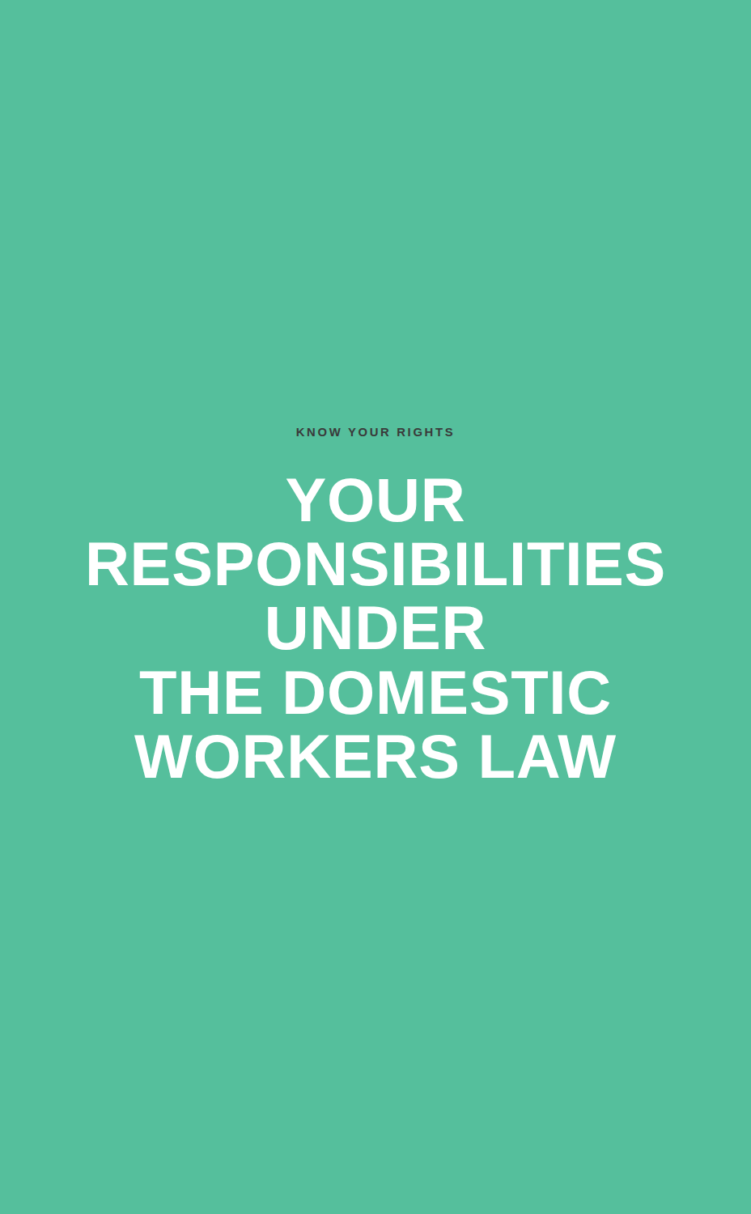Know Your Rights
Your Responsibilities Under the Domestic Workers Law